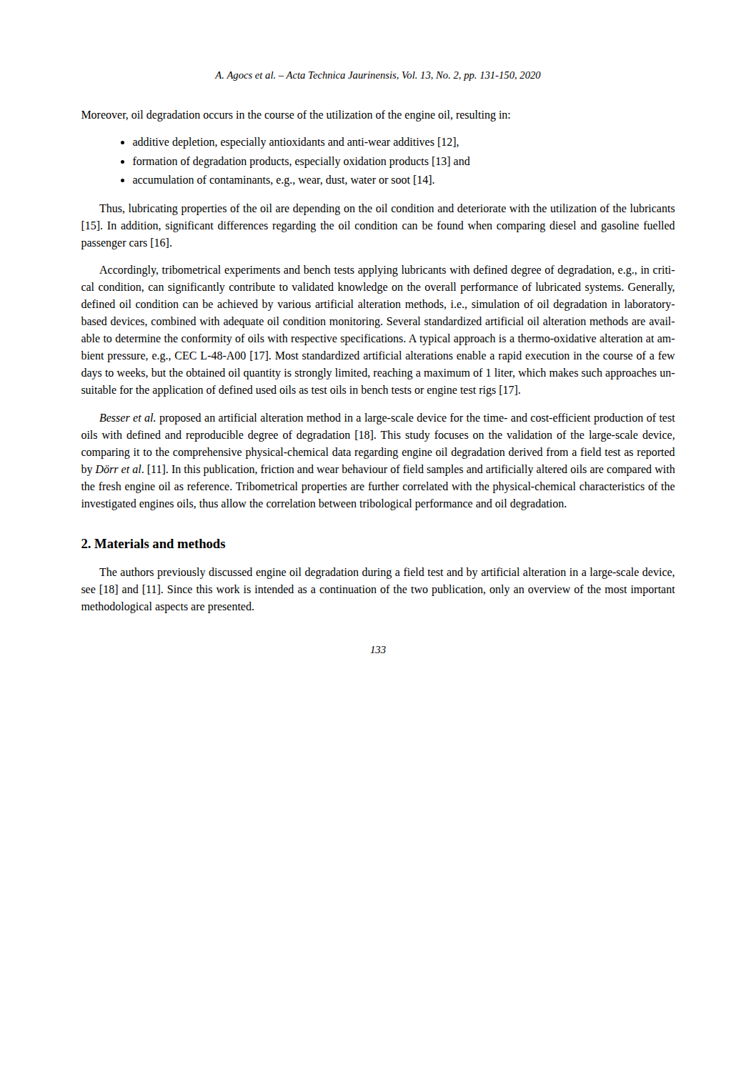A. Agocs et al. – Acta Technica Jaurinensis, Vol. 13, No. 2, pp. 131-150, 2020
Moreover, oil degradation occurs in the course of the utilization of the engine oil, resulting in:
additive depletion, especially antioxidants and anti-wear additives [12],
formation of degradation products, especially oxidation products [13] and
accumulation of contaminants, e.g., wear, dust, water or soot [14].
Thus, lubricating properties of the oil are depending on the oil condition and deteriorate with the utilization of the lubricants [15]. In addition, significant differences regarding the oil condition can be found when comparing diesel and gasoline fuelled passenger cars [16].
Accordingly, tribometrical experiments and bench tests applying lubricants with defined degree of degradation, e.g., in critical condition, can significantly contribute to validated knowledge on the overall performance of lubricated systems. Generally, defined oil condition can be achieved by various artificial alteration methods, i.e., simulation of oil degradation in laboratory-based devices, combined with adequate oil condition monitoring. Several standardized artificial oil alteration methods are available to determine the conformity of oils with respective specifications. A typical approach is a thermo-oxidative alteration at ambient pressure, e.g., CEC L-48-A00 [17]. Most standardized artificial alterations enable a rapid execution in the course of a few days to weeks, but the obtained oil quantity is strongly limited, reaching a maximum of 1 liter, which makes such approaches unsuitable for the application of defined used oils as test oils in bench tests or engine test rigs [17].
Besser et al. proposed an artificial alteration method in a large-scale device for the time- and cost-efficient production of test oils with defined and reproducible degree of degradation [18]. This study focuses on the validation of the large-scale device, comparing it to the comprehensive physical-chemical data regarding engine oil degradation derived from a field test as reported by Dörr et al. [11]. In this publication, friction and wear behaviour of field samples and artificially altered oils are compared with the fresh engine oil as reference. Tribometrical properties are further correlated with the physical-chemical characteristics of the investigated engines oils, thus allow the correlation between tribological performance and oil degradation.
2. Materials and methods
The authors previously discussed engine oil degradation during a field test and by artificial alteration in a large-scale device, see [18] and [11]. Since this work is intended as a continuation of the two publication, only an overview of the most important methodological aspects are presented.
133